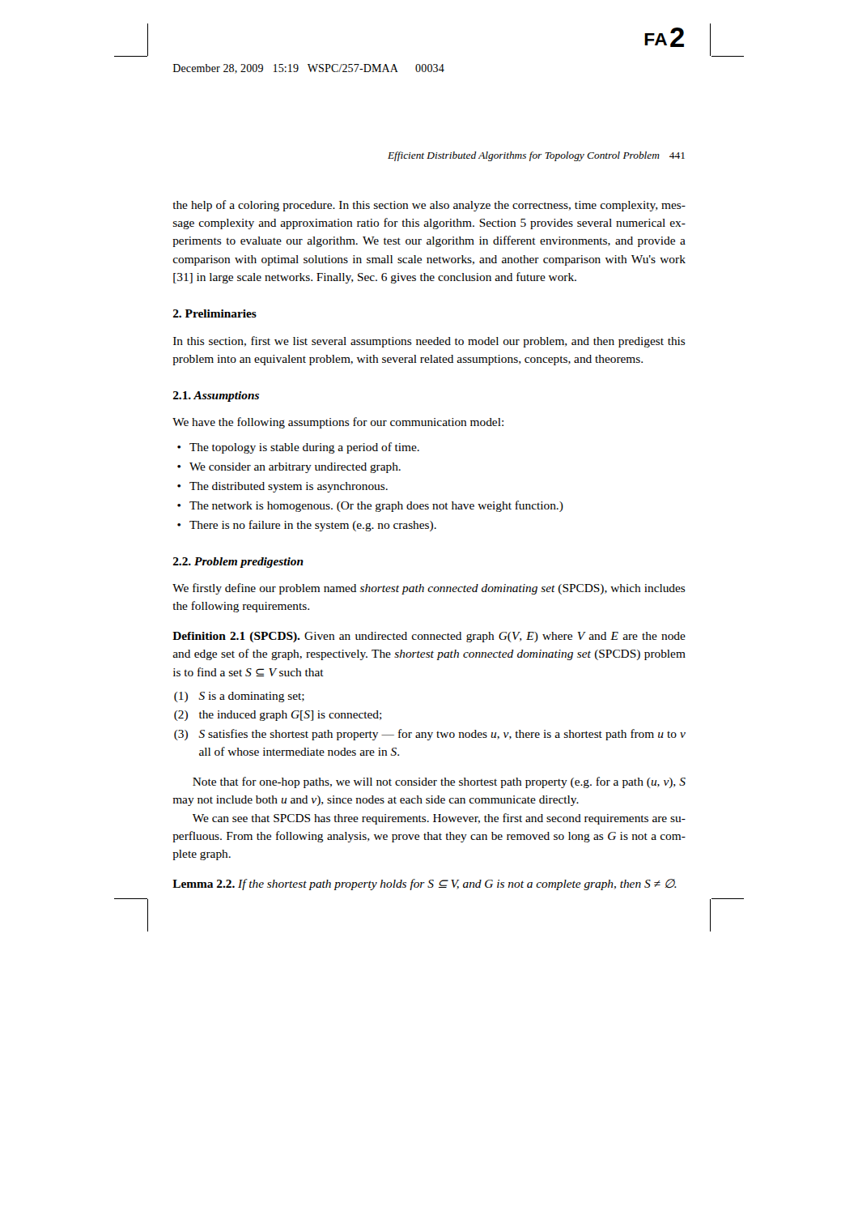FA2
December 28, 2009 15:19 WSPC/257-DMAA 00034
Efficient Distributed Algorithms for Topology Control Problem 441
the help of a coloring procedure. In this section we also analyze the correctness, time complexity, message complexity and approximation ratio for this algorithm. Section 5 provides several numerical experiments to evaluate our algorithm. We test our algorithm in different environments, and provide a comparison with optimal solutions in small scale networks, and another comparison with Wu's work [31] in large scale networks. Finally, Sec. 6 gives the conclusion and future work.
2. Preliminaries
In this section, first we list several assumptions needed to model our problem, and then predigest this problem into an equivalent problem, with several related assumptions, concepts, and theorems.
2.1. Assumptions
We have the following assumptions for our communication model:
The topology is stable during a period of time.
We consider an arbitrary undirected graph.
The distributed system is asynchronous.
The network is homogenous. (Or the graph does not have weight function.)
There is no failure in the system (e.g. no crashes).
2.2. Problem predigestion
We firstly define our problem named shortest path connected dominating set (SPCDS), which includes the following requirements.
Definition 2.1 (SPCDS). Given an undirected connected graph G(V, E) where V and E are the node and edge set of the graph, respectively. The shortest path connected dominating set (SPCDS) problem is to find a set S ⊆ V such that
S is a dominating set;
the induced graph G[S] is connected;
S satisfies the shortest path property — for any two nodes u, v, there is a shortest path from u to v all of whose intermediate nodes are in S.
Note that for one-hop paths, we will not consider the shortest path property (e.g. for a path (u, v), S may not include both u and v), since nodes at each side can communicate directly.
We can see that SPCDS has three requirements. However, the first and second requirements are superfluous. From the following analysis, we prove that they can be removed so long as G is not a complete graph.
Lemma 2.2. If the shortest path property holds for S ⊆ V, and G is not a complete graph, then S ≠ ∅.